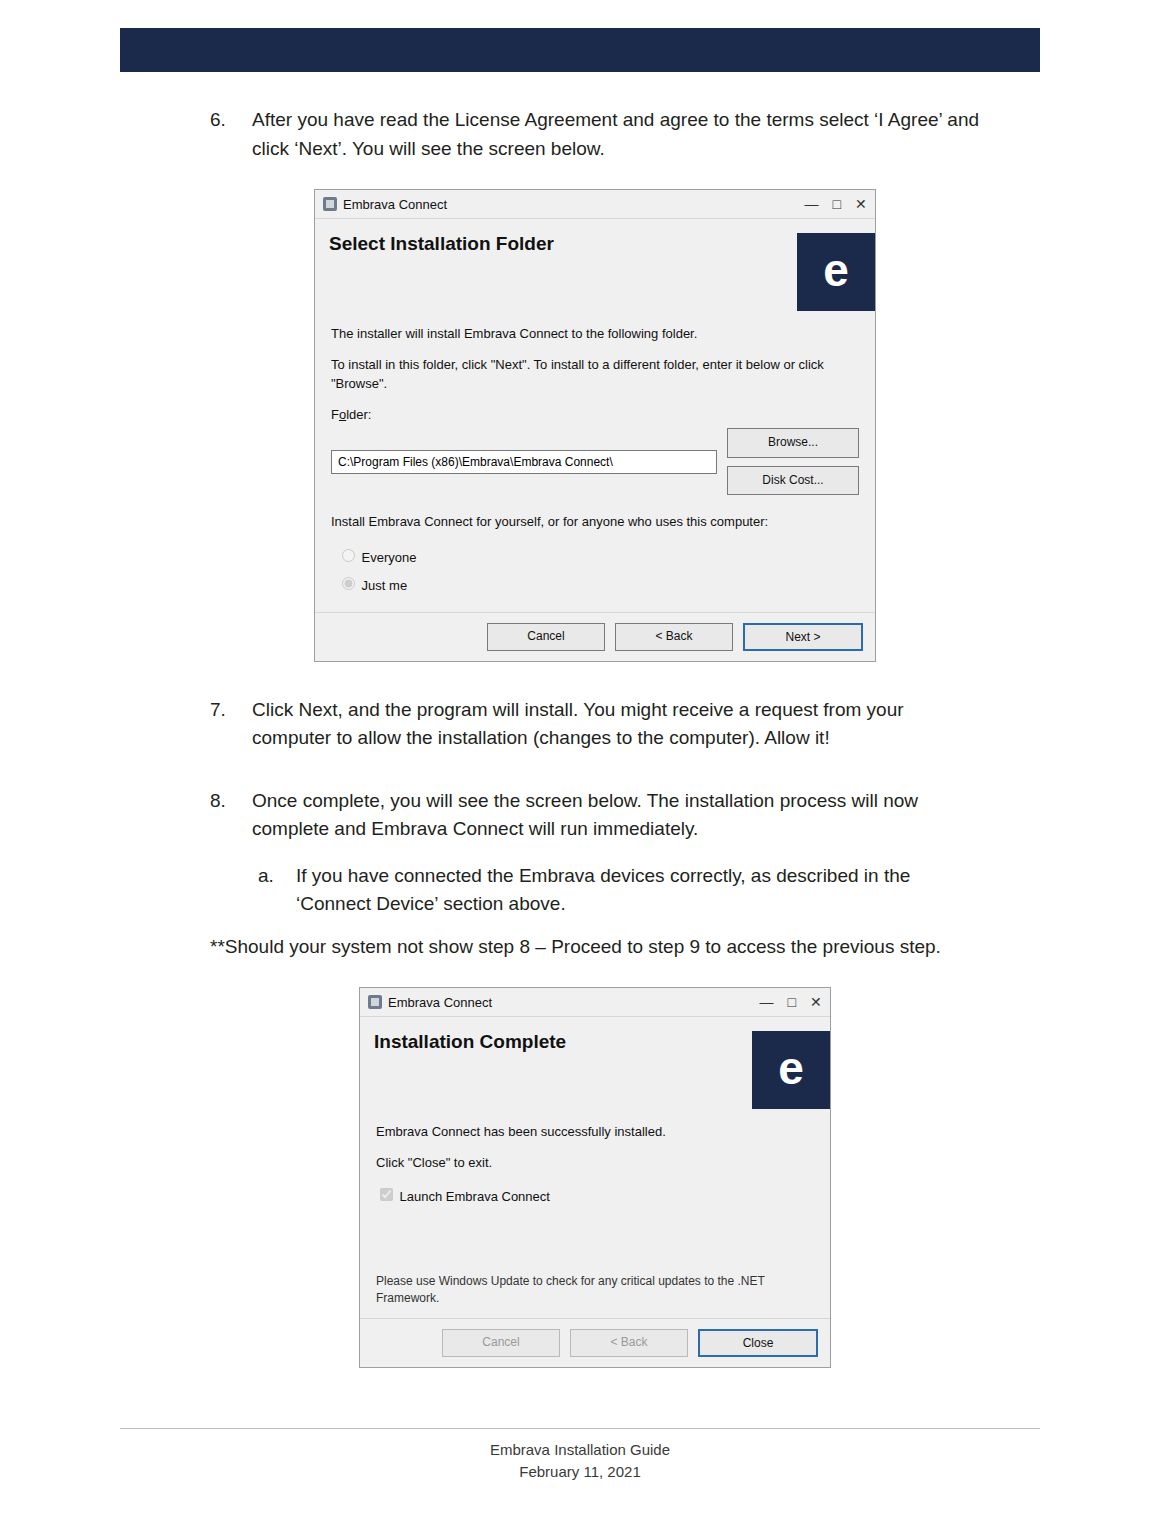6. After you have read the License Agreement and agree to the terms select ‘I Agree’ and click ‘Next’. You will see the screen below.
Embrava Connect
—□✕
Select Installation Folder
e
The installer will install Embrava Connect to the following folder.
To install in this folder, click "Next". To install to a different folder, enter it below or click "Browse".
Folder:
Browse...
Disk Cost...
Install Embrava Connect for yourself, or for anyone who uses this computer:
Everyone Just me
Cancel
< Back
Next >
7. Click Next, and the program will install. You might receive a request from your computer to allow the installation (changes to the computer). Allow it!
8. Once complete, you will see the screen below. The installation process will now complete and Embrava Connect will run immediately.
a. If you have connected the Embrava devices correctly, as described in the ‘Connect Device’ section above.
**Should your system not show step 8 – Proceed to step 9 to access the previous step.
Embrava Connect
—□✕
Installation Complete
e
Embrava Connect has been successfully installed.
Click "Close" to exit.
Launch Embrava Connect
Please use Windows Update to check for any critical updates to the .NET Framework.
Cancel
< Back
Close
Embrava Installation Guide
February 11, 2021